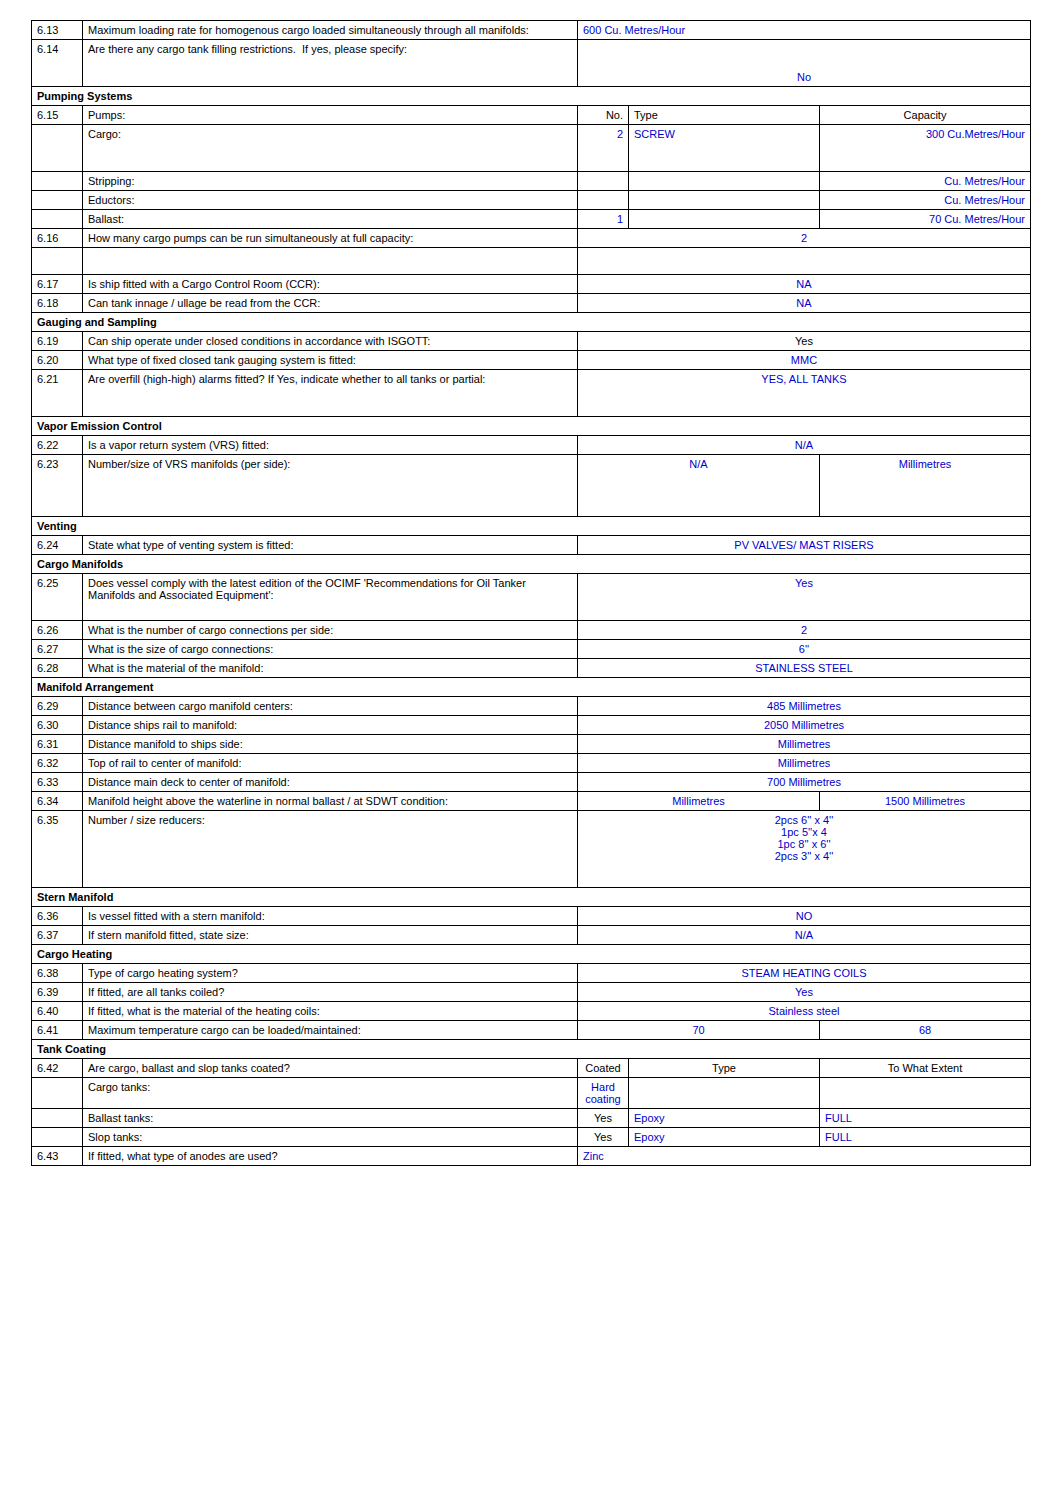| 6.13 | Maximum loading rate for homogenous cargo loaded simultaneously through all manifolds: | 600 Cu. Metres/Hour |
| 6.14 | Are there any cargo tank filling restrictions. If yes, please specify: | No |
| Pumping Systems |
| 6.15 | Pumps: | No. | Type | Capacity |
| | Cargo: | 2 | SCREW | 300 Cu.Metres/Hour |
| | Stripping: | | | Cu. Metres/Hour |
| | Eductors: | | | Cu. Metres/Hour |
| | Ballast: | 1 | | 70 Cu. Metres/Hour |
| 6.16 | How many cargo pumps can be run simultaneously at full capacity: | 2 |
| 6.17 | Is ship fitted with a Cargo Control Room (CCR): | NA |
| 6.18 | Can tank innage / ullage be read from the CCR: | NA |
| Gauging and Sampling |
| 6.19 | Can ship operate under closed conditions in accordance with ISGOTT: | Yes |
| 6.20 | What type of fixed closed tank gauging system is fitted: | MMC |
| 6.21 | Are overfill (high-high) alarms fitted? If Yes, indicate whether to all tanks or partial: | YES, ALL TANKS |
| Vapor Emission Control |
| 6.22 | Is a vapor return system (VRS) fitted: | N/A |
| 6.23 | Number/size of VRS manifolds (per side): | N/A | Millimetres |
| Venting |
| 6.24 | State what type of venting system is fitted: | PV VALVES/ MAST RISERS |
| Cargo Manifolds |
| 6.25 | Does vessel comply with the latest edition of the OCIMF 'Recommendations for Oil Tanker Manifolds and Associated Equipment': | Yes |
| 6.26 | What is the number of cargo connections per side: | 2 |
| 6.27 | What is the size of cargo connections: | 6'' |
| 6.28 | What is the material of the manifold: | STAINLESS STEEL |
| Manifold Arrangement |
| 6.29 | Distance between cargo manifold centers: | 485 Millimetres |
| 6.30 | Distance ships rail to manifold: | 2050 Millimetres |
| 6.31 | Distance manifold to ships side: | Millimetres |
| 6.32 | Top of rail to center of manifold: | Millimetres |
| 6.33 | Distance main deck to center of manifold: | 700 Millimetres |
| 6.34 | Manifold height above the waterline in normal ballast / at SDWT condition: | Millimetres | 1500 Millimetres |
| 6.35 | Number / size reducers: | 2pcs 6'' x 4'' 1pc 5''x 4 1pc 8'' x 6'' 2pcs 3'' x 4'' |
| Stern Manifold |
| 6.36 | Is vessel fitted with a stern manifold: | NO |
| 6.37 | If stern manifold fitted, state size: | N/A |
| Cargo Heating |
| 6.38 | Type of cargo heating system? | STEAM HEATING COILS |
| 6.39 | If fitted, are all tanks coiled? | Yes |
| 6.40 | If fitted, what is the material of the heating coils: | Stainless steel |
| 6.41 | Maximum temperature cargo can be loaded/maintained: | 70 | 68 |
| Tank Coating |
| 6.42 | Are cargo, ballast and slop tanks coated? | Coated | Type | To What Extent |
| | Cargo tanks: | Hard coating | | |
| | Ballast tanks: | Yes | Epoxy | FULL |
| | Slop tanks: | Yes | Epoxy | FULL |
| 6.43 | If fitted, what type of anodes are used? | Zinc |